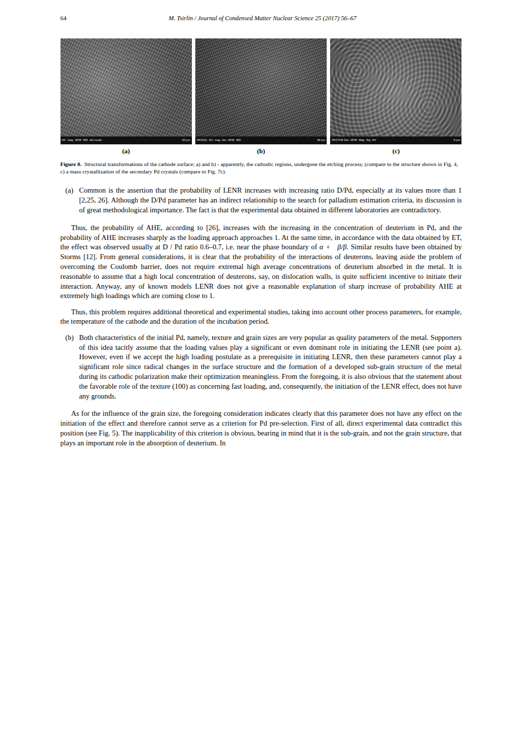64 M. Tsirlin / Journal of Condensed Matter Nuclear Science 25 (2017) 56–67
HV mag HFW WD det mode 20 µm
(a)
04/2011 HV mag det HFW WD 40 µm
(b)
05/17/06 Det HFW Mag Sig HV 5 µm
(c)
Figure 8. Structural transformations of the cathode surface; a) and b) - apparently, the cathodic regions, undergone the etching process; (compare to the structure shown in Fig. 4, c) a mass crystallization of the secondary Pd crystals (compare to Fig. 7c).
(a) Common is the assertion that the probability of LENR increases with increasing ratio D/Pd, especially at its values more than 1 [2,25, 26]. Although the D/Pd parameter has an indirect relationship to the search for palladium estimation criteria, its discussion is of great methodological importance. The fact is that the experimental data obtained in different laboratories are contradictory.
Thus, the probability of AHE, according to [26], increases with the increasing in the concentration of deuterium in Pd, and the probability of AHE increases sharply as the loading approach approaches 1. At the same time, in accordance with the data obtained by ET, the effect was observed usually at D / Pd ratio 0.6–0.7, i.e. near the phase boundary of α + β/β. Similar results have been obtained by Storms [12]. From general considerations, it is clear that the probability of the interactions of deuterons, leaving aside the problem of overcoming the Coulomb barrier, does not require extremal high average concentrations of deuterium absorbed in the metal. It is reasonable to assume that a high local concentration of deuterons, say, on dislocation walls, is quite sufficient incentive to initiate their interaction. Anyway, any of known models LENR does not give a reasonable explanation of sharp increase of probability AHE at extremely high loadings which are coming close to 1.
Thus, this problem requires additional theoretical and experimental studies, taking into account other process parameters, for example, the temperature of the cathode and the duration of the incubation period.
(b) Both characteristics of the initial Pd, namely, texture and grain sizes are very popular as quality parameters of the metal. Supporters of this idea tacitly assume that the loading values play a significant or even dominant role in initiating the LENR (see point a). However, even if we accept the high loading postulate as a prerequisite in initiating LENR, then these parameters cannot play a significant role since radical changes in the surface structure and the formation of a developed sub-grain structure of the metal during its cathodic polarization make their optimization meaningless. From the foregoing, it is also obvious that the statement about the favorable role of the texture (100) as concerning fast loading, and, consequently, the initiation of the LENR effect, does not have any grounds.
As for the influence of the grain size, the foregoing consideration indicates clearly that this parameter does not have any effect on the initiation of the effect and therefore cannot serve as a criterion for Pd pre-selection. First of all, direct experimental data contradict this position (see Fig. 5). The inapplicability of this criterion is obvious, bearing in mind that it is the sub-grain, and not the grain structure, that plays an important role in the absorption of deuterium. In